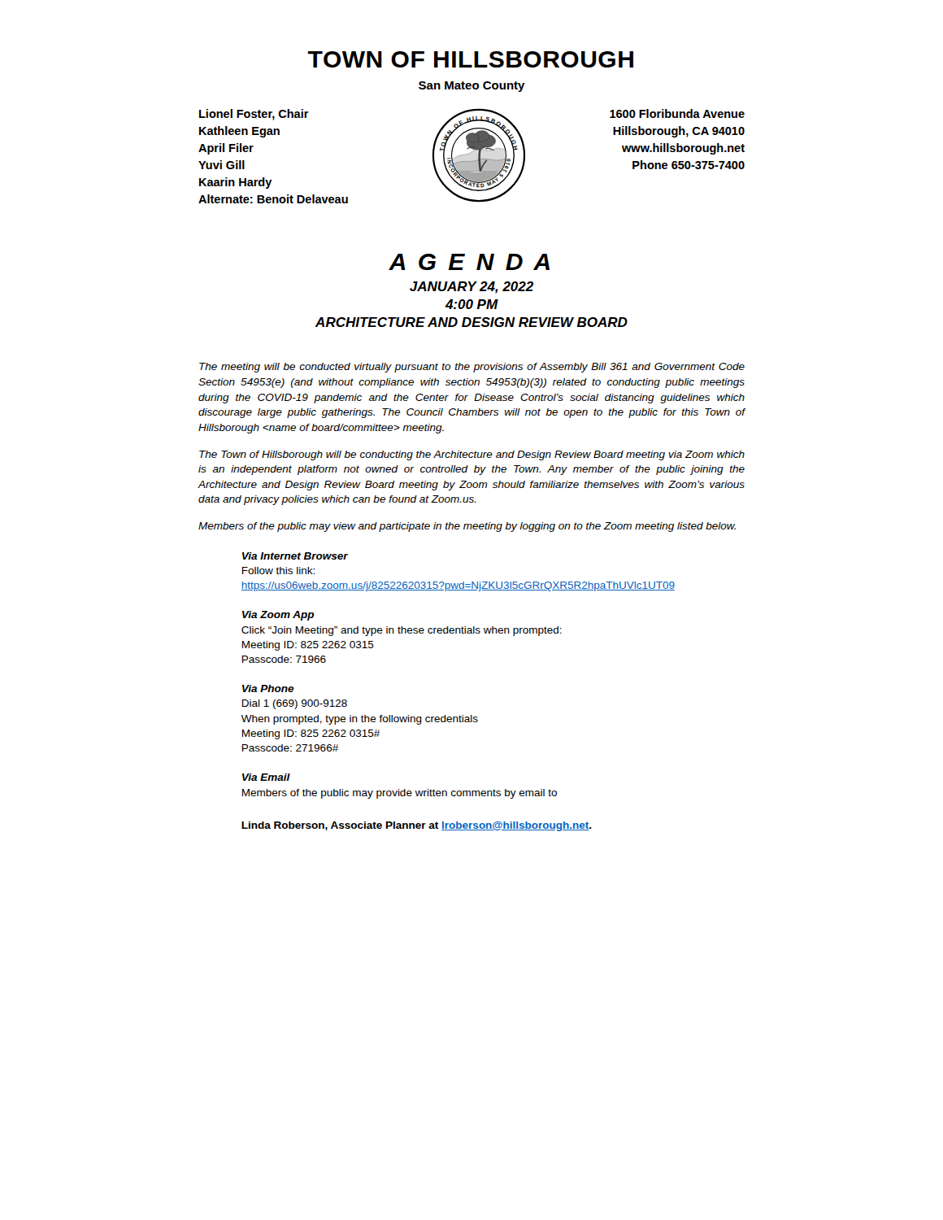TOWN OF HILLSBOROUGH
San Mateo County
Lionel Foster, Chair
Kathleen Egan
April Filer
Yuvi Gill
Kaarin Hardy
Alternate: Benoit Delaveau
TOWN OF HILLSBOROUGH INCORPORATED MAY 5 1910
1600 Floribunda Avenue
Hillsborough, CA 94010
www.hillsborough.net
Phone 650-375-7400
A G E N D A
JANUARY 24, 2022
4:00 PM
ARCHITECTURE AND DESIGN REVIEW BOARD
The meeting will be conducted virtually pursuant to the provisions of Assembly Bill 361 and Government Code Section 54953(e) (and without compliance with section 54953(b)(3)) related to conducting public meetings during the COVID-19 pandemic and the Center for Disease Control’s social distancing guidelines which discourage large public gatherings. The Council Chambers will not be open to the public for this Town of Hillsborough <name of board/committee> meeting.
The Town of Hillsborough will be conducting the Architecture and Design Review Board meeting via Zoom which is an independent platform not owned or controlled by the Town. Any member of the public joining the Architecture and Design Review Board meeting by Zoom should familiarize themselves with Zoom’s various data and privacy policies which can be found at Zoom.us.
Members of the public may view and participate in the meeting by logging on to the Zoom meeting listed below.
Via Internet Browser
Follow this link:
https://us06web.zoom.us/j/82522620315?pwd=NjZKU3l5cGRrQXR5R2hpaThUVlc1UT09
Via Zoom App
Click “Join Meeting” and type in these credentials when prompted:
Meeting ID: 825 2262 0315
Passcode: 71966
Via Phone
Dial 1 (669) 900-9128
When prompted, type in the following credentials
Meeting ID: 825 2262 0315#
Passcode: 271966#
Via Email
Members of the public may provide written comments by email to
Linda Roberson, Associate Planner at lroberson@hillsborough.net.